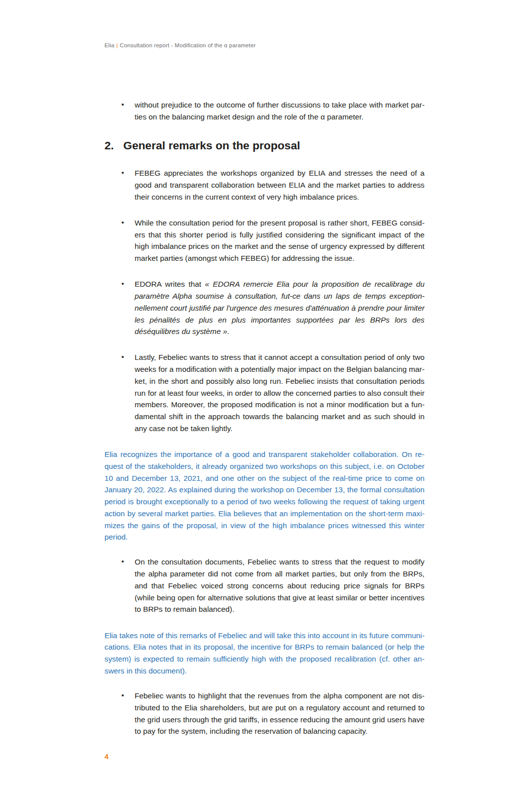Elia|Consultation report - Modification of the α parameter
without prejudice to the outcome of further discussions to take place with market parties on the balancing market design and the role of the α parameter.
2. General remarks on the proposal
FEBEG appreciates the workshops organized by ELIA and stresses the need of a good and transparent collaboration between ELIA and the market parties to address their concerns in the current context of very high imbalance prices.
While the consultation period for the present proposal is rather short, FEBEG considers that this shorter period is fully justified considering the significant impact of the high imbalance prices on the market and the sense of urgency expressed by different market parties (amongst which FEBEG) for addressing the issue.
EDORA writes that « EDORA remercie Elia pour la proposition de recalibrage du paramètre Alpha soumise à consultation, fut-ce dans un laps de temps exceptionnellement court justifié par l'urgence des mesures d'atténuation à prendre pour limiter les pénalités de plus en plus importantes supportées par les BRPs lors des déséquilibres du système ».
Lastly, Febeliec wants to stress that it cannot accept a consultation period of only two weeks for a modification with a potentially major impact on the Belgian balancing market, in the short and possibly also long run. Febeliec insists that consultation periods run for at least four weeks, in order to allow the concerned parties to also consult their members. Moreover, the proposed modification is not a minor modification but a fundamental shift in the approach towards the balancing market and as such should in any case not be taken lightly.
Elia recognizes the importance of a good and transparent stakeholder collaboration. On request of the stakeholders, it already organized two workshops on this subject, i.e. on October 10 and December 13, 2021, and one other on the subject of the real-time price to come on January 20, 2022. As explained during the workshop on December 13, the formal consultation period is brought exceptionally to a period of two weeks following the request of taking urgent action by several market parties. Elia believes that an implementation on the short-term maximizes the gains of the proposal, in view of the high imbalance prices witnessed this winter period.
On the consultation documents, Febeliec wants to stress that the request to modify the alpha parameter did not come from all market parties, but only from the BRPs, and that Febeliec voiced strong concerns about reducing price signals for BRPs (while being open for alternative solutions that give at least similar or better incentives to BRPs to remain balanced).
Elia takes note of this remarks of Febeliec and will take this into account in its future communications. Elia notes that in its proposal, the incentive for BRPs to remain balanced (or help the system) is expected to remain sufficiently high with the proposed recalibration (cf. other answers in this document).
Febeliec wants to highlight that the revenues from the alpha component are not distributed to the Elia shareholders, but are put on a regulatory account and returned to the grid users through the grid tariffs, in essence reducing the amount grid users have to pay for the system, including the reservation of balancing capacity.
4